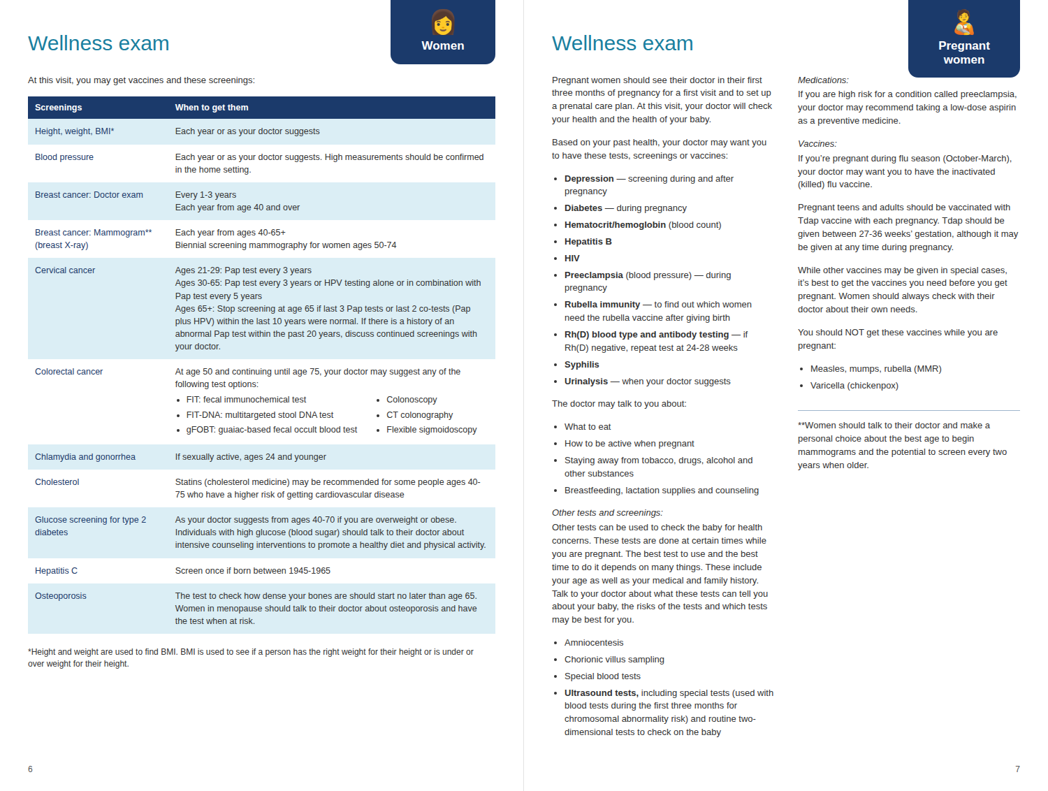👩Women
Wellness exam
At this visit, you may get vaccines and these screenings:
| Screenings | When to get them |
| --- | --- |
| Height, weight, BMI* | Each year or as your doctor suggests |
| Blood pressure | Each year or as your doctor suggests. High measurements should be confirmed in the home setting. |
| Breast cancer: Doctor exam | Every 1-3 years Each year from age 40 and over |
| Breast cancer: Mammogram** (breast X-ray) | Each year from ages 40-65+ Biennial screening mammography for women ages 50-74 |
| Cervical cancer | Ages 21-29: Pap test every 3 years Ages 30-65: Pap test every 3 years or HPV testing alone or in combination with Pap test every 5 years Ages 65+: Stop screening at age 65 if last 3 Pap tests or last 2 co-tests (Pap plus HPV) within the last 10 years were normal. If there is a history of an abnormal Pap test within the past 20 years, discuss continued screenings with your doctor. |
| Colorectal cancer | At age 50 and continuing until age 75, your doctor may suggest any of the following test options: FIT: fecal immunochemical test FIT-DNA: multitargeted stool DNA test gFOBT: guaiac-based fecal occult blood test Colonoscopy CT colonography Flexible sigmoidoscopy |
| Chlamydia and gonorrhea | If sexually active, ages 24 and younger |
| Cholesterol | Statins (cholesterol medicine) may be recommended for some people ages 40-75 who have a higher risk of getting cardiovascular disease |
| Glucose screening for type 2 diabetes | As your doctor suggests from ages 40-70 if you are overweight or obese. Individuals with high glucose (blood sugar) should talk to their doctor about intensive counseling interventions to promote a healthy diet and physical activity. |
| Hepatitis C | Screen once if born between 1945-1965 |
| Osteoporosis | The test to check how dense your bones are should start no later than age 65. Women in menopause should talk to their doctor about osteoporosis and have the test when at risk. |
*Height and weight are used to find BMI. BMI is used to see if a person has the right weight for their height or is under or over weight for their height.
6
🧑‍🍼Pregnant
women
Wellness exam
Pregnant women should see their doctor in their first three months of pregnancy for a first visit and to set up a prenatal care plan. At this visit, your doctor will check your health and the health of your baby.
Based on your past health, your doctor may want you to have these tests, screenings or vaccines:
Depression — screening during and after pregnancy
Diabetes — during pregnancy
Hematocrit/hemoglobin (blood count)
Hepatitis B
HIV
Preeclampsia (blood pressure) — during pregnancy
Rubella immunity — to find out which women need the rubella vaccine after giving birth
Rh(D) blood type and antibody testing — if Rh(D) negative, repeat test at 24-28 weeks
Syphilis
Urinalysis — when your doctor suggests
The doctor may talk to you about:
What to eat
How to be active when pregnant
Staying away from tobacco, drugs, alcohol and other substances
Breastfeeding, lactation supplies and counseling
Other tests and screenings:
Other tests can be used to check the baby for health concerns. These tests are done at certain times while you are pregnant. The best test to use and the best time to do it depends on many things. These include your age as well as your medical and family history. Talk to your doctor about what these tests can tell you about your baby, the risks of the tests and which tests may be best for you.
Amniocentesis
Chorionic villus sampling
Special blood tests
Ultrasound tests, including special tests (used with blood tests during the first three months for chromosomal abnormality risk) and routine two-dimensional tests to check on the baby
Medications:
If you are high risk for a condition called preeclampsia, your doctor may recommend taking a low-dose aspirin as a preventive medicine.
Vaccines:
If you’re pregnant during flu season (October-March), your doctor may want you to have the inactivated (killed) flu vaccine.
Pregnant teens and adults should be vaccinated with Tdap vaccine with each pregnancy. Tdap should be given between 27-36 weeks’ gestation, although it may be given at any time during pregnancy.
While other vaccines may be given in special cases, it’s best to get the vaccines you need before you get pregnant. Women should always check with their doctor about their own needs.
You should NOT get these vaccines while you are pregnant:
Measles, mumps, rubella (MMR)
Varicella (chickenpox)
**Women should talk to their doctor and make a personal choice about the best age to begin mammograms and the potential to screen every two years when older.
7